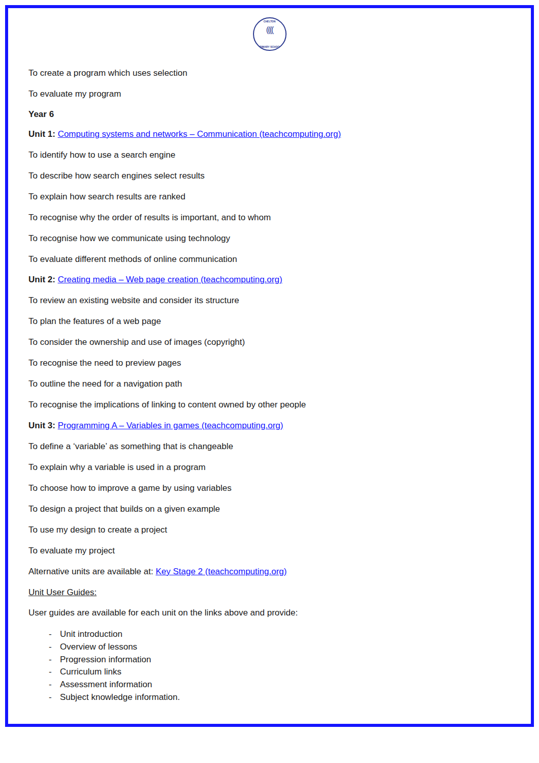CHELTON
((((
PRIMARY SCHOOL
To create a program which uses selection
To evaluate my program
Year 6
Unit 1: Computing systems and networks – Communication (teachcomputing.org)
To identify how to use a search engine
To describe how search engines select results
To explain how search results are ranked
To recognise why the order of results is important, and to whom
To recognise how we communicate using technology
To evaluate different methods of online communication
Unit 2: Creating media – Web page creation (teachcomputing.org)
To review an existing website and consider its structure
To plan the features of a web page
To consider the ownership and use of images (copyright)
To recognise the need to preview pages
To outline the need for a navigation path
To recognise the implications of linking to content owned by other people
Unit 3: Programming A – Variables in games (teachcomputing.org)
To define a ‘variable’ as something that is changeable
To explain why a variable is used in a program
To choose how to improve a game by using variables
To design a project that builds on a given example
To use my design to create a project
To evaluate my project
Alternative units are available at: Key Stage 2 (teachcomputing.org)
Unit User Guides:
User guides are available for each unit on the links above and provide:
Unit introduction
Overview of lessons
Progression information
Curriculum links
Assessment information
Subject knowledge information.